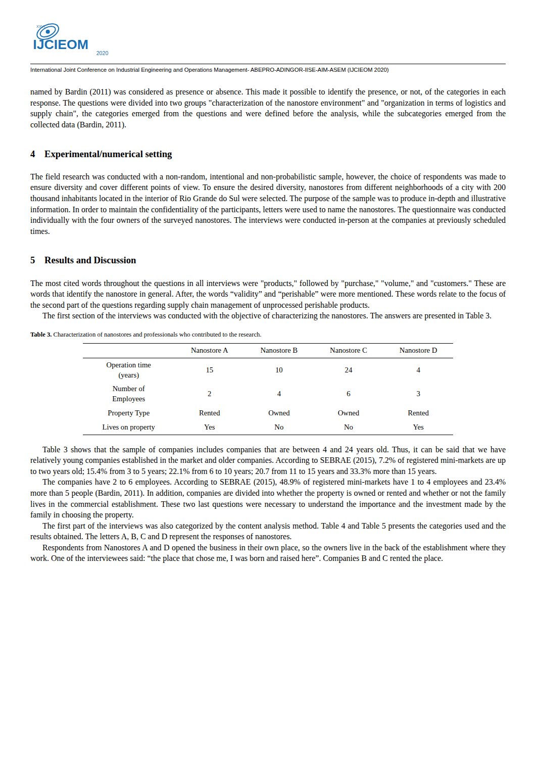XXVI IJCIEOM 2020
International Joint Conference on Industrial Engineering and Operations Management- ABEPRO-ADINGOR-IISE-AIM-ASEM (IJCIEOM 2020)
named by Bardin (2011) was considered as presence or absence. This made it possible to identify the presence, or not, of the categories in each response. The questions were divided into two groups "characterization of the nanostore environment" and "organization in terms of logistics and supply chain", the categories emerged from the questions and were defined before the analysis, while the subcategories emerged from the collected data (Bardin, 2011).
4 Experimental/numerical setting
The field research was conducted with a non-random, intentional and non-probabilistic sample, however, the choice of respondents was made to ensure diversity and cover different points of view. To ensure the desired diversity, nanostores from different neighborhoods of a city with 200 thousand inhabitants located in the interior of Rio Grande do Sul were selected. The purpose of the sample was to produce in-depth and illustrative information. In order to maintain the confidentiality of the participants, letters were used to name the nanostores. The questionnaire was conducted individually with the four owners of the surveyed nanostores. The interviews were conducted in-person at the companies at previously scheduled times.
5 Results and Discussion
The most cited words throughout the questions in all interviews were "products," followed by "purchase," "volume," and "customers." These are words that identify the nanostore in general. After, the words “validity” and “perishable” were more mentioned. These words relate to the focus of the second part of the questions regarding supply chain management of unprocessed perishable products.
The first section of the interviews was conducted with the objective of characterizing the nanostores. The answers are presented in Table 3.
Table 3. Characterization of nanostores and professionals who contributed to the research.
| | Nanostore A | Nanostore B | Nanostore C | Nanostore D |
| --- | --- | --- | --- | --- |
| Operation time (years) | 15 | 10 | 24 | 4 |
| Number of Employees | 2 | 4 | 6 | 3 |
| Property Type | Rented | Owned | Owned | Rented |
| Lives on property | Yes | No | No | Yes |
Table 3 shows that the sample of companies includes companies that are between 4 and 24 years old. Thus, it can be said that we have relatively young companies established in the market and older companies. According to SEBRAE (2015), 7.2% of registered mini-markets are up to two years old; 15.4% from 3 to 5 years; 22.1% from 6 to 10 years; 20.7 from 11 to 15 years and 33.3% more than 15 years.
The companies have 2 to 6 employees. According to SEBRAE (2015), 48.9% of registered mini-markets have 1 to 4 employees and 23.4% more than 5 people (Bardin, 2011). In addition, companies are divided into whether the property is owned or rented and whether or not the family lives in the commercial establishment. These two last questions were necessary to understand the importance and the investment made by the family in choosing the property.
The first part of the interviews was also categorized by the content analysis method. Table 4 and Table 5 presents the categories used and the results obtained. The letters A, B, C and D represent the responses of nanostores.
Respondents from Nanostores A and D opened the business in their own place, so the owners live in the back of the establishment where they work. One of the interviewees said: “the place that chose me, I was born and raised here”. Companies B and C rented the place.